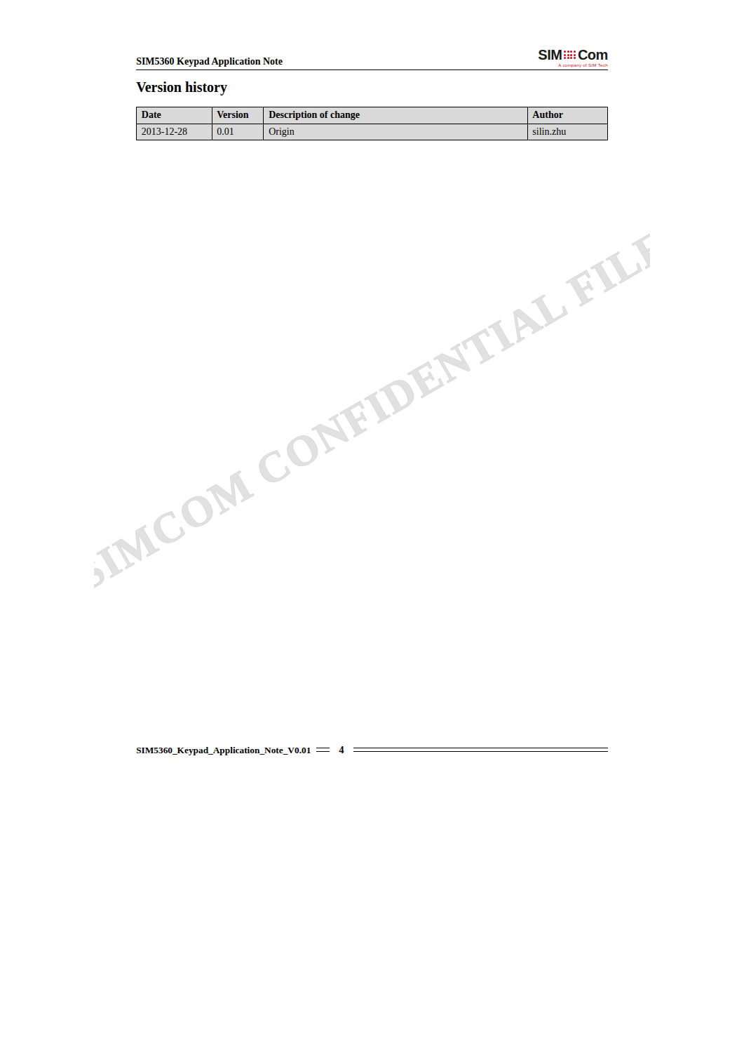SIMCOM CONFIDENTIAL FILE
SIM5360 Keypad Application Note
SIM Com
A company of SIM Tech
Version history
| Date | Version | Description of change | Author |
| --- | --- | --- | --- |
| 2013-12-28 | 0.01 | Origin | silin.zhu |
SIM5360_Keypad_Application_Note_V0.01 4